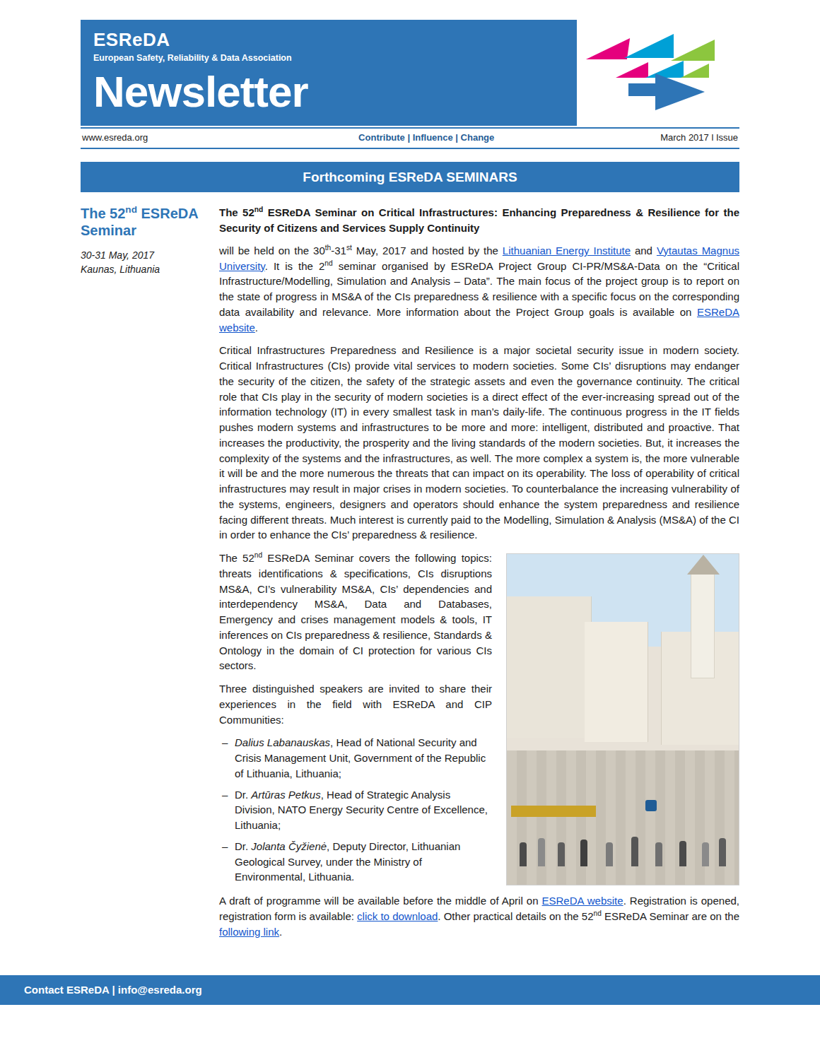ESReDA
European Safety, Reliability & Data Association
Newsletter
www.esreda.org
Contribute | Influence | Change
March 2017 l Issue
Forthcoming ESReDA SEMINARS
The 52nd ESReDA Seminar
30-31 May, 2017
Kaunas, Lithuania
The 52nd ESReDA Seminar on Critical Infrastructures: Enhancing Preparedness & Resilience for the Security of Citizens and Services Supply Continuity
will be held on the 30th-31st May, 2017 and hosted by the Lithuanian Energy Institute and Vytautas Magnus University. It is the 2nd seminar organised by ESReDA Project Group CI-PR/MS&A-Data on the “Critical Infrastructure/Modelling, Simulation and Analysis – Data”. The main focus of the project group is to report on the state of progress in MS&A of the CIs preparedness & resilience with a specific focus on the corresponding data availability and relevance. More information about the Project Group goals is available on ESReDA website.
Critical Infrastructures Preparedness and Resilience is a major societal security issue in modern society. Critical Infrastructures (CIs) provide vital services to modern societies. Some CIs’ disruptions may endanger the security of the citizen, the safety of the strategic assets and even the governance continuity. The critical role that CIs play in the security of modern societies is a direct effect of the ever-increasing spread out of the information technology (IT) in every smallest task in man’s daily-life. The continuous progress in the IT fields pushes modern systems and infrastructures to be more and more: intelligent, distributed and proactive. That increases the productivity, the prosperity and the living standards of the modern societies. But, it increases the complexity of the systems and the infrastructures, as well. The more complex a system is, the more vulnerable it will be and the more numerous the threats that can impact on its operability. The loss of operability of critical infrastructures may result in major crises in modern societies. To counterbalance the increasing vulnerability of the systems, engineers, designers and operators should enhance the system preparedness and resilience facing different threats. Much interest is currently paid to the Modelling, Simulation & Analysis (MS&A) of the CI in order to enhance the CIs’ preparedness & resilience.
The 52nd ESReDA Seminar covers the following topics: threats identifications & specifications, CIs disruptions MS&A, CI’s vulnerability MS&A, CIs’ dependencies and interdependency MS&A, Data and Databases, Emergency and crises management models & tools, IT inferences on CIs preparedness & resilience, Standards & Ontology in the domain of CI protection for various CIs sectors.
Three distinguished speakers are invited to share their experiences in the field with ESReDA and CIP Communities:
Dalius Labanauskas, Head of National Security and Crisis Management Unit, Government of the Republic of Lithuania, Lithuania;
Dr. Artūras Petkus, Head of Strategic Analysis Division, NATO Energy Security Centre of Excellence, Lithuania;
Dr. Jolanta Čyžienė, Deputy Director, Lithuanian Geological Survey, under the Ministry of Environmental, Lithuania.
A draft of programme will be available before the middle of April on ESReDA website. Registration is opened, registration form is available: click to download. Other practical details on the 52nd ESReDA Seminar are on the following link.
Contact ESReDA | info@esreda.org